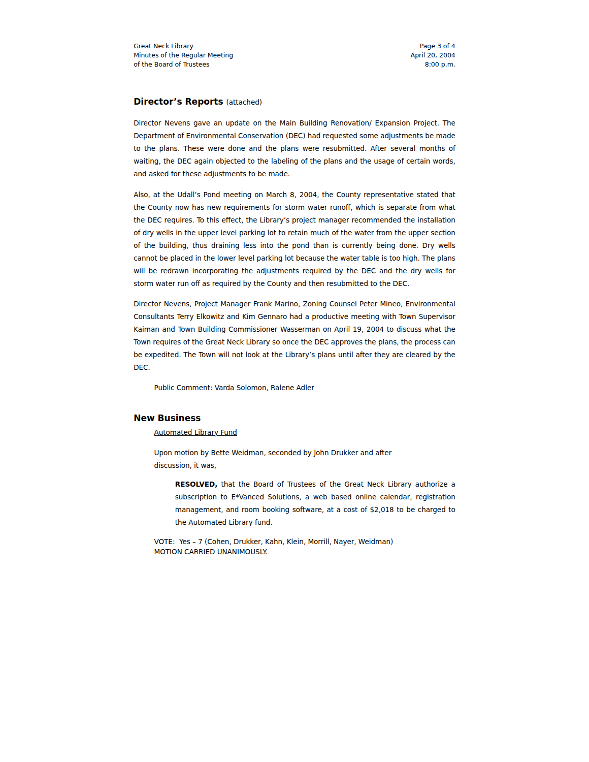| Great Neck Library | Page 3 of 4 |
| Minutes of the Regular Meeting | April 20, 2004 |
| of the Board of Trustees | 8:00 p.m. |
Director’s Reports (attached)
Director Nevens gave an update on the Main Building Renovation/ Expansion Project. The Department of Environmental Conservation (DEC) had requested some adjustments be made to the plans. These were done and the plans were resubmitted. After several months of waiting, the DEC again objected to the labeling of the plans and the usage of certain words, and asked for these adjustments to be made.
Also, at the Udall’s Pond meeting on March 8, 2004, the County representative stated that the County now has new requirements for storm water runoff, which is separate from what the DEC requires. To this effect, the Library’s project manager recommended the installation of dry wells in the upper level parking lot to retain much of the water from the upper section of the building, thus draining less into the pond than is currently being done. Dry wells cannot be placed in the lower level parking lot because the water table is too high. The plans will be redrawn incorporating the adjustments required by the DEC and the dry wells for storm water run off as required by the County and then resubmitted to the DEC.
Director Nevens, Project Manager Frank Marino, Zoning Counsel Peter Mineo, Environmental Consultants Terry Elkowitz and Kim Gennaro had a productive meeting with Town Supervisor Kaiman and Town Building Commissioner Wasserman on April 19, 2004 to discuss what the Town requires of the Great Neck Library so once the DEC approves the plans, the process can be expedited. The Town will not look at the Library’s plans until after they are cleared by the DEC.
Public Comment: Varda Solomon, Ralene Adler
New Business
Automated Library Fund
Upon motion by Bette Weidman, seconded by John Drukker and after
discussion, it was,
RESOLVED, that the Board of Trustees of the Great Neck Library authorize a subscription to E*Vanced Solutions, a web based online calendar, registration management, and room booking software, at a cost of $2,018 to be charged to the Automated Library fund.
VOTE: Yes – 7 (Cohen, Drukker, Kahn, Klein, Morrill, Nayer, Weidman)
MOTION CARRIED UNANIMOUSLY.